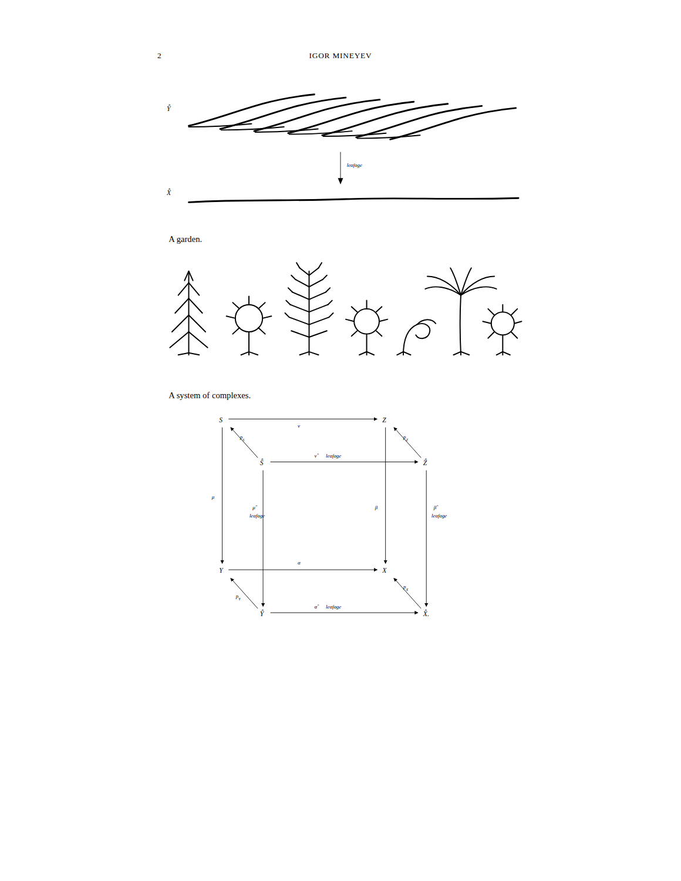2 Igor Mineyev
Leafage map from Y-hat onto X-hat Ŷ leafage X̂
A garden.
A garden of trees and bushes
A system of complexes.
Commutative cube of complexes and leafage maps S Z Ŝ Ẑ Y X Ŷ X̂. ν ν̂ leafage α α̂ leafage μ μ̂ leafage β β̂ leafage pS pZ pY pX